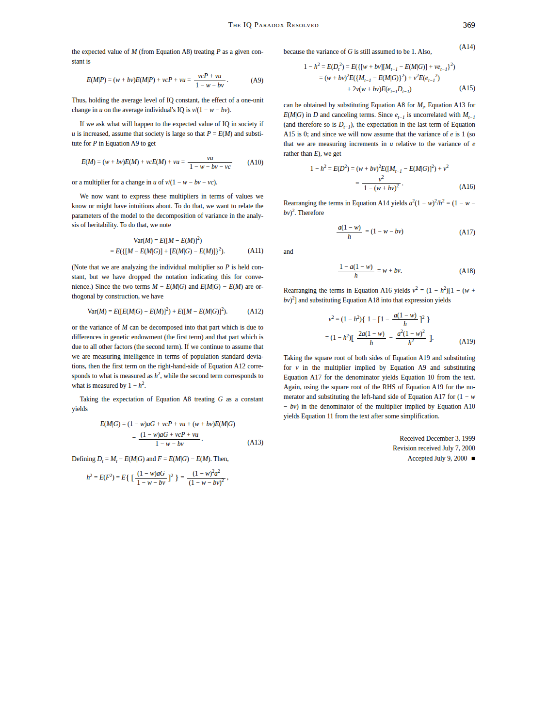The IQ Paradox Resolved 369
the expected value of M (from Equation A8) treating P as a given constant is
E(M|P) = (w + bv)E(M|P) + vcP + vu = vcP + vu 1 − w − bv. (A9)
Thus, holding the average level of IQ constant, the effect of a one-unit change in u on the average individual's IQ is v/(1 − w − bv).
If we ask what will happen to the expected value of IQ in society if u is increased, assume that society is large so that P = E(M) and substitute for P in Equation A9 to get
E(M) = (w + bv)E(M) + vcE(M) + vu = vu 1 − w − bv − vc (A10)
or a multiplier for a change in u of v/(1 − w − bv − vc).
We now want to express these multipliers in terms of values we know or might have intuitions about. To do that, we want to relate the parameters of the model to the decomposition of variance in the analysis of heritability. To do that, we note
Var(M) = E([M − E(M)]2) = E({[M − E(M|G)] + [E(M|G) − E(M)]}2). (A11)
(Note that we are analyzing the individual multiplier so P is held constant, but we have dropped the notation indicating this for convenience.) Since the two terms M − E(M|G) and E(M|G) − E(M) are orthogonal by construction, we have
Var(M) = E([E(M|G) − E(M)]2) + E([M − E(M|G)]2). (A12)
or the variance of M can be decomposed into that part which is due to differences in genetic endowment (the first term) and that part which is due to all other factors (the second term). If we continue to assume that we are measuring intelligence in terms of population standard deviations, then the first term on the right-hand-side of Equation A12 corresponds to what is measured as h2, while the second term corresponds to what is measured by 1 − h2.
Taking the expectation of Equation A8 treating G as a constant yields
E(M|G) = (1 − w)aG + vcP + vu + (w + bv)E(M|G) = (1 − w)aG + vcP + vu 1 − w − bv. (A13)
Defining Dt = Mt − E(M|G) and F = E(M|G) − E(M). Then,
h2 = E(F2) = E{ [(1 − w)aG 1 − w − bv]2 } = (1 − w)2a2(1 − w − bv)2, (A14)
because the variance of G is still assumed to be 1. Also,
1 − h2 = E(Dt2) = E({[w + bv][Mt−1 − E(M|G)] + vet−1}2) = (w + bv)2E({Mt−1 − E(M|G)}2) + v2E(et−12) + 2v(w + bv)E(et−1Dt−1) (A15)
can be obtained by substituting Equation A8 for Mt, Equation A13 for E(M|G) in D and canceling terms. Since et−1 is uncorrelated with Mt−1 (and therefore so is Dt−1), the expectation in the last term of Equation A15 is 0; and since we will now assume that the variance of e is 1 (so that we are measuring increments in u relative to the variance of e rather than E), we get
1 − h2 = E(D2) = (w + bv)2E([Mt−1 − E(M|G)]2) + v2 = v21 − (w + bv)2. (A16)
Rearranging the terms in Equation A14 yields a2(1 − w)2/h2 = (1 − w − bv)2. Therefore
a(1 − w) h = (1 − w − bv) (A17)
and
1 − a(1 − w) h = w + bv. (A18)
Rearranging the terms in Equation A16 yields v2 = (1 − h2)[1 − (w + bv)2] and substituting Equation A18 into that expression yields
v2 = (1 − h2){ 1 − [1 − a(1 − w) h]2 } = (1 − h2)[ 2a(1 − w) h − a2(1 − w)2 h2 ]. (A19)
Taking the square root of both sides of Equation A19 and substituting for v in the multiplier implied by Equation A9 and substituting Equation A17 for the denominator yields Equation 10 from the text. Again, using the square root of the RHS of Equation A19 for the numerator and substituting the left-hand side of Equation A17 for (1 − w − bv) in the denominator of the multiplier implied by Equation A10 yields Equation 11 from the text after some simplification.
Received December 3, 1999
Revision received July 7, 2000
Accepted July 9, 2000 ■